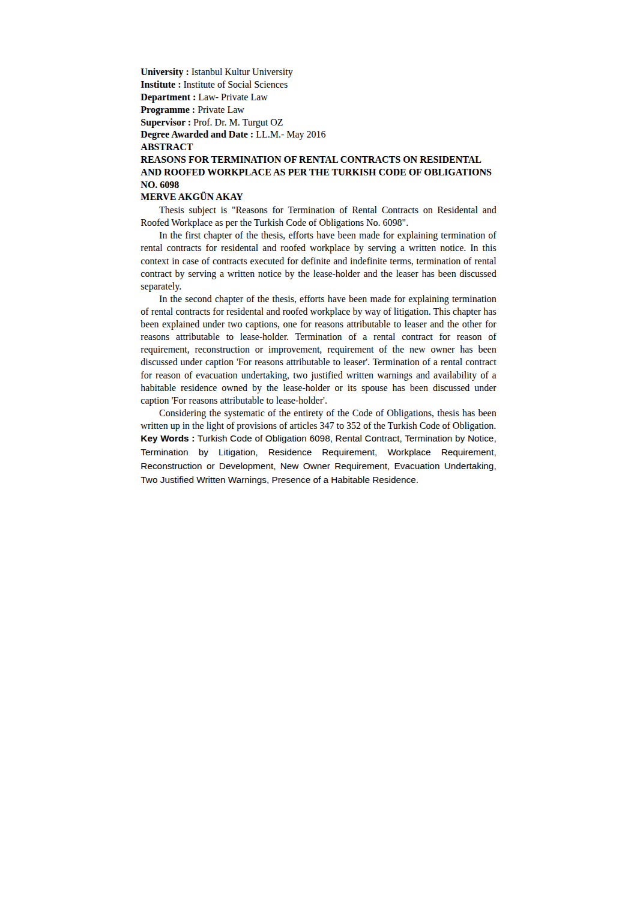University : Istanbul Kultur University
Institute : Institute of Social Sciences
Department : Law- Private Law
Programme : Private Law
Supervisor : Prof. Dr. M. Turgut OZ
Degree Awarded and Date : LL.M.- May 2016
ABSTRACT
REASONS FOR TERMINATION OF RENTAL CONTRACTS ON RESIDENTAL AND ROOFED WORKPLACE AS PER THE TURKISH CODE OF OBLIGATIONS NO. 6098
MERVE AKGÜN AKAY
Thesis subject is "Reasons for Termination of Rental Contracts on Residental and Roofed Workplace as per the Turkish Code of Obligations No. 6098".
In the first chapter of the thesis, efforts have been made for explaining termination of rental contracts for residental and roofed workplace by serving a written notice. In this context in case of contracts executed for definite and indefinite terms, termination of rental contract by serving a written notice by the lease-holder and the leaser has been discussed separately.
In the second chapter of the thesis, efforts have been made for explaining termination of rental contracts for residental and roofed workplace by way of litigation. This chapter has been explained under two captions, one for reasons attributable to leaser and the other for reasons attributable to lease-holder. Termination of a rental contract for reason of requirement, reconstruction or improvement, requirement of the new owner has been discussed under caption 'For reasons attributable to leaser'. Termination of a rental contract for reason of evacuation undertaking, two justified written warnings and availability of a habitable residence owned by the lease-holder or its spouse has been discussed under caption 'For reasons attributable to lease-holder'.
Considering the systematic of the entirety of the Code of Obligations, thesis has been written up in the light of provisions of articles 347 to 352 of the Turkish Code of Obligation.
Key Words : Turkish Code of Obligation 6098, Rental Contract, Termination by Notice, Termination by Litigation, Residence Requirement, Workplace Requirement, Reconstruction or Development, New Owner Requirement, Evacuation Undertaking, Two Justified Written Warnings, Presence of a Habitable Residence.